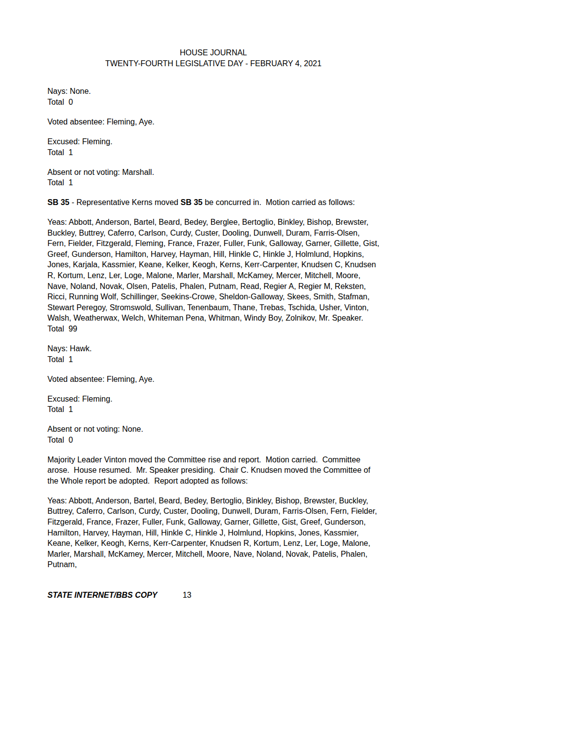HOUSE JOURNAL TWENTY-FOURTH LEGISLATIVE DAY - FEBRUARY 4, 2021
Nays: None.
Total 0
Voted absentee: Fleming, Aye.
Excused: Fleming.
Total 1
Absent or not voting: Marshall.
Total 1
SB 35 - Representative Kerns moved SB 35 be concurred in. Motion carried as follows:
Yeas: Abbott, Anderson, Bartel, Beard, Bedey, Berglee, Bertoglio, Binkley, Bishop, Brewster, Buckley, Buttrey, Caferro, Carlson, Curdy, Custer, Dooling, Dunwell, Duram, Farris-Olsen, Fern, Fielder, Fitzgerald, Fleming, France, Frazer, Fuller, Funk, Galloway, Garner, Gillette, Gist, Greef, Gunderson, Hamilton, Harvey, Hayman, Hill, Hinkle C, Hinkle J, Holmlund, Hopkins, Jones, Karjala, Kassmier, Keane, Kelker, Keogh, Kerns, Kerr-Carpenter, Knudsen C, Knudsen R, Kortum, Lenz, Ler, Loge, Malone, Marler, Marshall, McKamey, Mercer, Mitchell, Moore, Nave, Noland, Novak, Olsen, Patelis, Phalen, Putnam, Read, Regier A, Regier M, Reksten, Ricci, Running Wolf, Schillinger, Seekins-Crowe, Sheldon-Galloway, Skees, Smith, Stafman, Stewart Peregoy, Stromswold, Sullivan, Tenenbaum, Thane, Trebas, Tschida, Usher, Vinton, Walsh, Weatherwax, Welch, Whiteman Pena, Whitman, Windy Boy, Zolnikov, Mr. Speaker.
Total 99
Nays: Hawk.
Total 1
Voted absentee: Fleming, Aye.
Excused: Fleming.
Total 1
Absent or not voting: None.
Total 0
Majority Leader Vinton moved the Committee rise and report. Motion carried. Committee arose. House resumed. Mr. Speaker presiding. Chair C. Knudsen moved the Committee of the Whole report be adopted. Report adopted as follows:
Yeas: Abbott, Anderson, Bartel, Beard, Bedey, Bertoglio, Binkley, Bishop, Brewster, Buckley, Buttrey, Caferro, Carlson, Curdy, Custer, Dooling, Dunwell, Duram, Farris-Olsen, Fern, Fielder, Fitzgerald, France, Frazer, Fuller, Funk, Galloway, Garner, Gillette, Gist, Greef, Gunderson, Hamilton, Harvey, Hayman, Hill, Hinkle C, Hinkle J, Holmlund, Hopkins, Jones, Kassmier, Keane, Kelker, Keogh, Kerns, Kerr-Carpenter, Knudsen R, Kortum, Lenz, Ler, Loge, Malone, Marler, Marshall, McKamey, Mercer, Mitchell, Moore, Nave, Noland, Novak, Patelis, Phalen, Putnam,
STATE INTERNET/BBS COPY 13